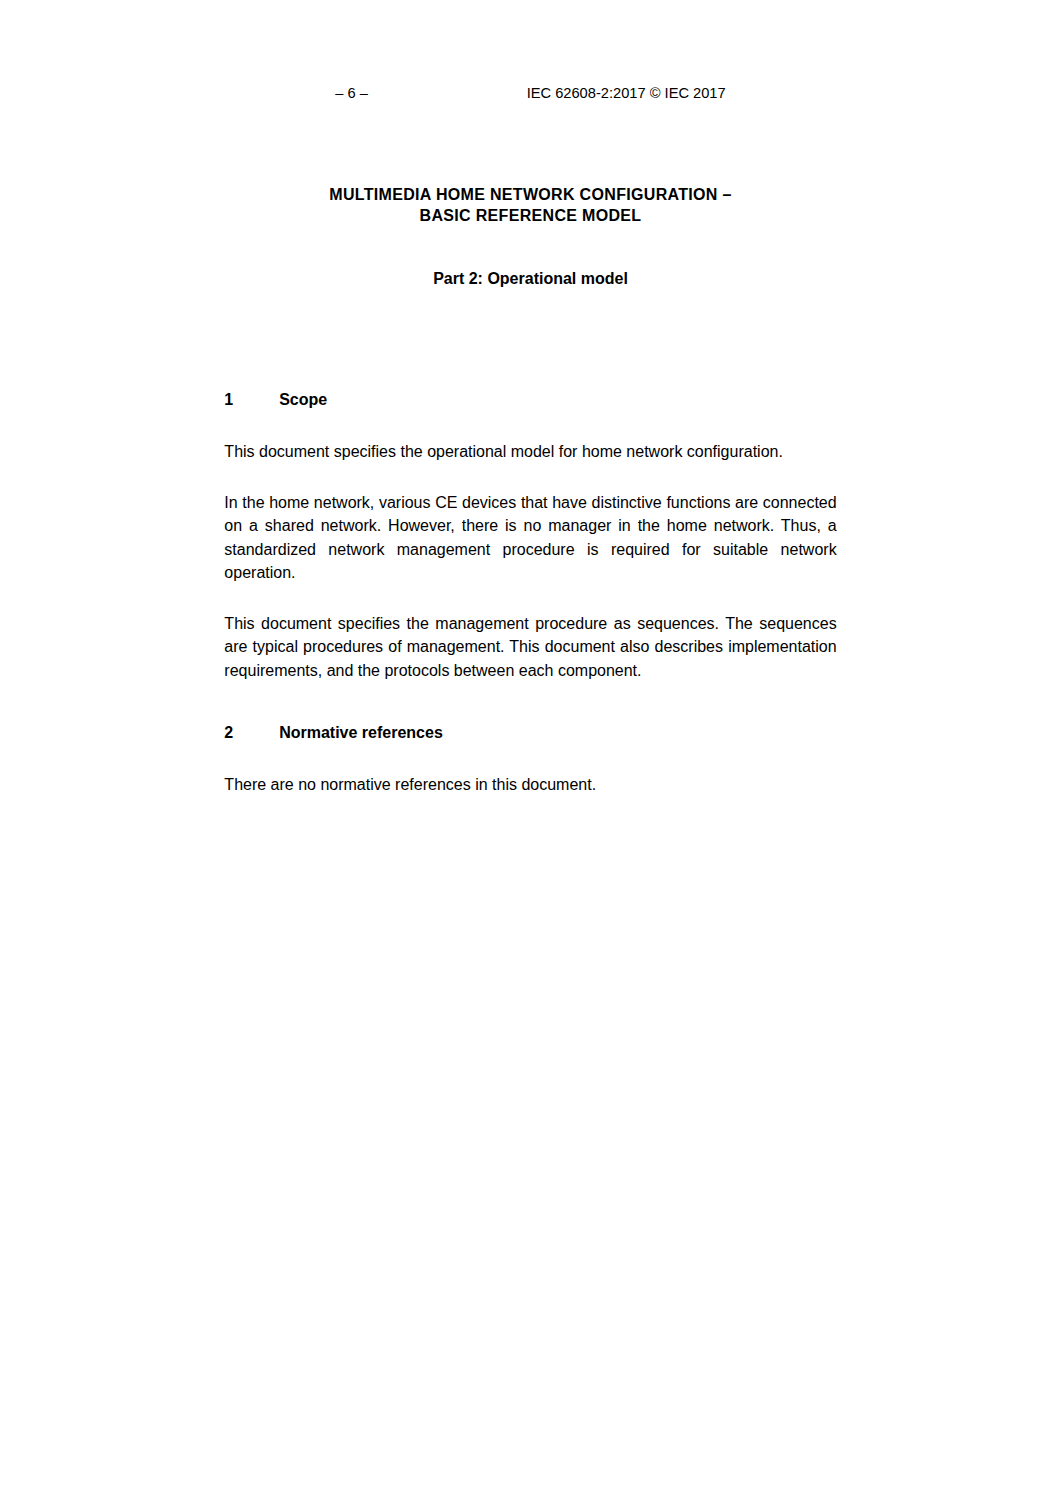– 6 – IEC 62608-2:2017 © IEC 2017
MULTIMEDIA HOME NETWORK CONFIGURATION –
BASIC REFERENCE MODEL
Part 2: Operational model
1 Scope
This document specifies the operational model for home network configuration.
In the home network, various CE devices that have distinctive functions are connected on a shared network. However, there is no manager in the home network. Thus, a standardized network management procedure is required for suitable network operation.
This document specifies the management procedure as sequences. The sequences are typical procedures of management. This document also describes implementation requirements, and the protocols between each component.
2 Normative references
There are no normative references in this document.